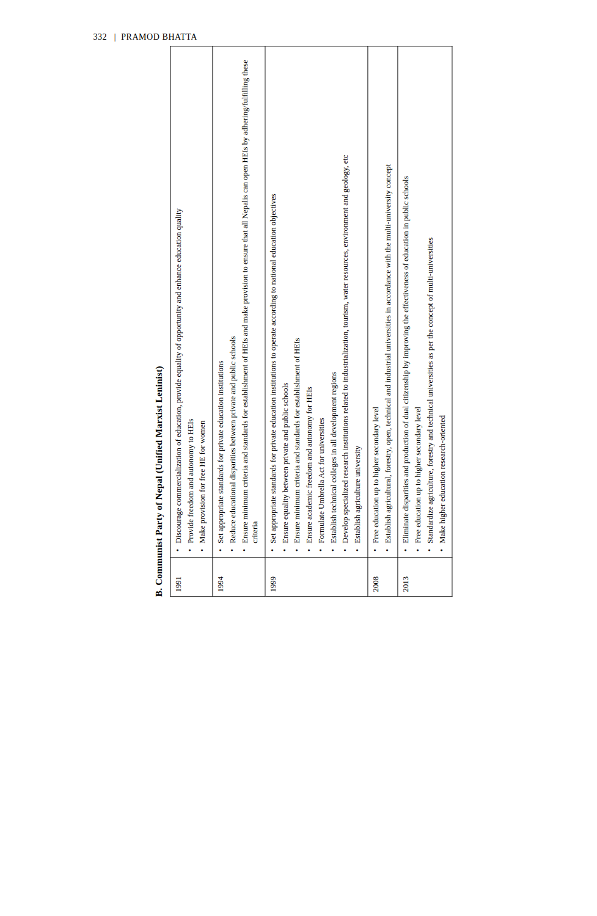332| PRAMOD BHATTA
B. Communist Party of Nepal (Unified Marxist Leninist)
| 1991 | Discourage commercialization of education, provide equality of opportunity and enhance education quality Provide freedom and autonomy to HEIs Make provision for free HE for women |
| 1994 | Set appropriate standards for private education institutions Reduce educational disparities between private and public schools Ensure minimum criteria and standards for establishment of HEIs and make provision to ensure that all Nepalis can open HEIs by adhering/fulfilling these criteria |
| 1999 | Set appropriate standards for private education institutions to operate according to national education objectives Ensure equality between private and public schools Ensure minimum criteria and standards for establishment of HEIs Ensure academic freedom and autonomy for HEIs Formulate Umbrella Act for universities Establish technical colleges in all development regions Develop specialized research institutions related to industrialization, tourism, water resources, environment and geology, etc Establish agriculture university |
| 2008 | Free education up to higher secondary level Establish agricultural, forestry, open, technical and industrial universities in accordance with the multi-university concept |
| 2013 | Eliminate disparities and production of dual citizenship by improving the effectiveness of education in public schools Free education up to higher secondary level Standardize agriculture, forestry and technical universities as per the concept of multi-universities Make higher education research-oriented |